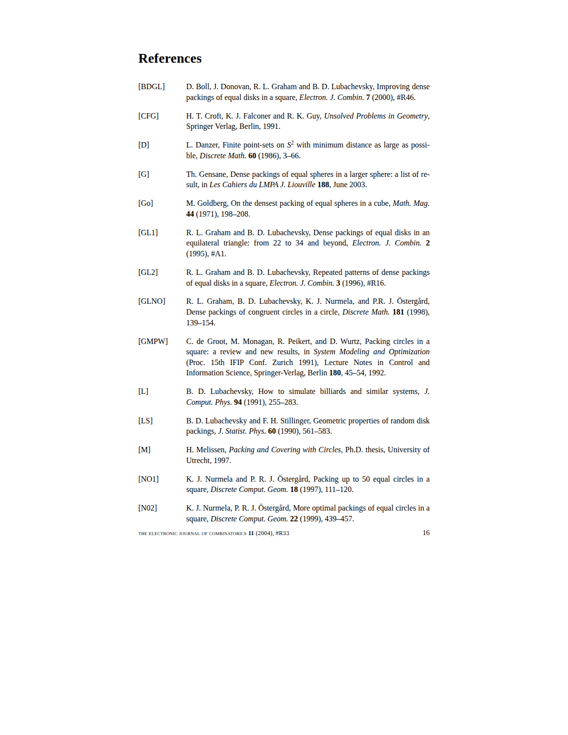References
[BDGL]
D. Boll, J. Donovan, R. L. Graham and B. D. Lubachevsky, Improving dense packings of equal disks in a square, Electron. J. Combin. 7 (2000), #R46.
[CFG]
H. T. Croft, K. J. Falconer and R. K. Guy, Unsolved Problems in Geometry, Springer Verlag, Berlin, 1991.
[D]
L. Danzer, Finite point-sets on S2 with minimum distance as large as possible, Discrete Math. 60 (1986), 3–66.
[G]
Th. Gensane, Dense packings of equal spheres in a larger sphere: a list of result, in Les Cahiers du LMPA J. Liouville 188, June 2003.
[Go]
M. Goldberg, On the densest packing of equal spheres in a cube, Math. Mag. 44 (1971), 198–208.
[GL1]
R. L. Graham and B. D. Lubachevsky, Dense packings of equal disks in an equilateral triangle: from 22 to 34 and beyond, Electron. J. Combin. 2 (1995), #A1.
[GL2]
R. L. Graham and B. D. Lubachevsky, Repeated patterns of dense packings of equal disks in a square, Electron. J. Combin. 3 (1996), #R16.
[GLNO]
R. L. Graham, B. D. Lubachevsky, K. J. Nurmela, and P.R. J. Östergård, Dense packings of congruent circles in a circle, Discrete Math. 181 (1998), 139–154.
[GMPW]
C. de Groot, M. Monagan, R. Peikert, and D. Wurtz, Packing circles in a square: a review and new results, in System Modeling and Optimization (Proc. 15th IFIP Conf. Zurich 1991), Lecture Notes in Control and Information Science, Springer-Verlag, Berlin 180, 45–54, 1992.
[L]
B. D. Lubachevsky, How to simulate billiards and similar systems, J. Comput. Phys. 94 (1991), 255–283.
[LS]
B. D. Lubachevsky and F. H. Stillinger, Geometric properties of random disk packings, J. Statist. Phys. 60 (1990), 561–583.
[M]
H. Melissen, Packing and Covering with Circles, Ph.D. thesis, University of Utrecht, 1997.
[NO1]
K. J. Nurmela and P. R. J. Östergård, Packing up to 50 equal circles in a square, Discrete Comput. Geom. 18 (1997), 111–120.
[N02]
K. J. Nurmela, P. R. J. Östergård, More optimal packings of equal circles in a square, Discrete Comput. Geom. 22 (1999), 439–457.
the electronic journal of combinatorics 11 (2004), #R33
16